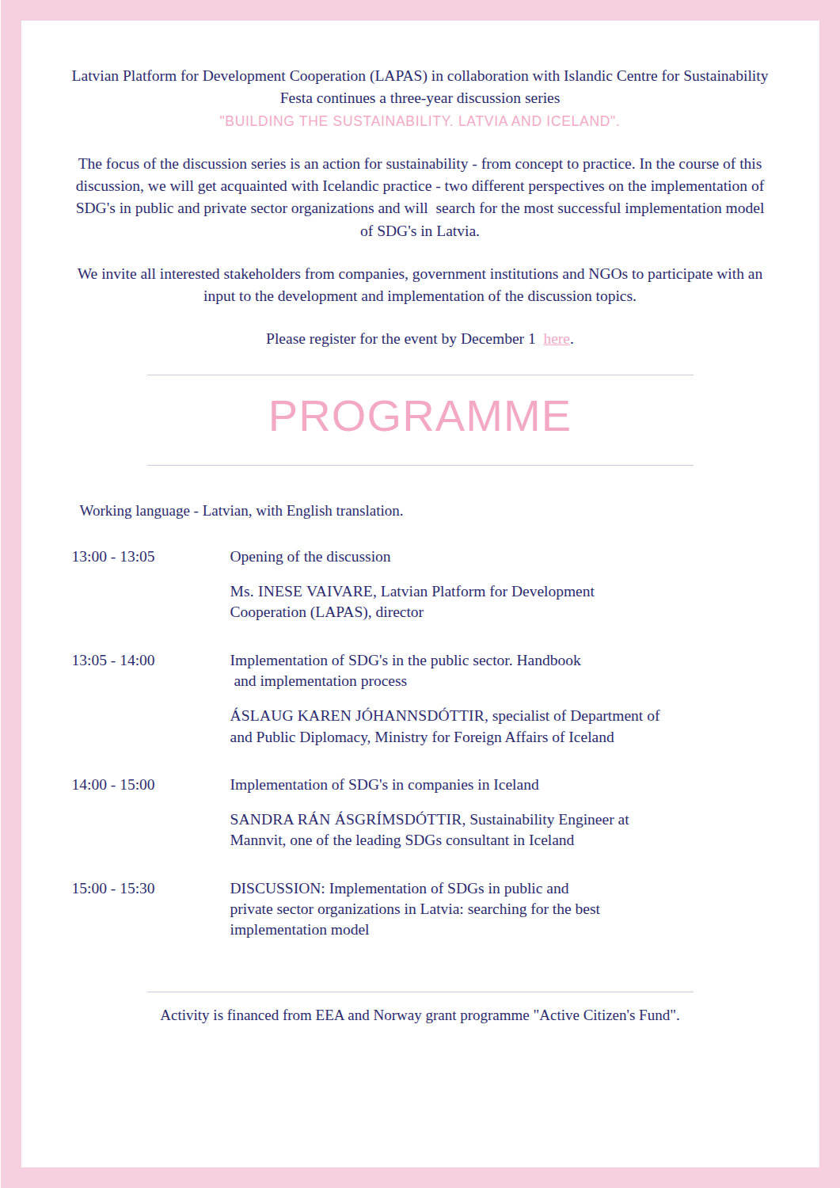Latvian Platform for Development Cooperation (LAPAS) in collaboration with Islandic Centre for Sustainability Festa continues a three-year discussion series
"BUILDING THE SUSTAINABILITY. LATVIA AND ICELAND".
The focus of the discussion series is an action for sustainability - from concept to practice. In the course of this discussion, we will get acquainted with Icelandic practice - two different perspectives on the implementation of SDG's in public and private sector organizations and will search for the most successful implementation model of SDG's in Latvia.
We invite all interested stakeholders from companies, government institutions and NGOs to participate with an input to the development and implementation of the discussion topics.
Please register for the event by December 1 here.
PROGRAMME
Working language - Latvian, with English translation.
| 13:00 - 13:05 | Opening of the discussion Ms. INESE VAIVARE , Latvian Platform for Development Cooperation (LAPAS), director |
| 13:05 - 14:00 | Implementation of SDG's in the public sector. Handbook and implementation process ÁSLAUG KAREN JÓHANNSDÓTTIR , specialist of Department of and Public Diplomacy, Ministry for Foreign Affairs of Iceland |
| 14:00 - 15:00 | Implementation of SDG's in companies in Iceland SANDRA RÁN ÁSGRÍMSDÓTTIR , Sustainability Engineer at Mannvit, one of the leading SDGs consultant in Iceland |
| 15:00 - 15:30 | DISCUSSION: Implementation of SDGs in public and private sector organizations in Latvia: searching for the best implementation model |
Activity is financed from EEA and Norway grant programme "Active Citizen's Fund".